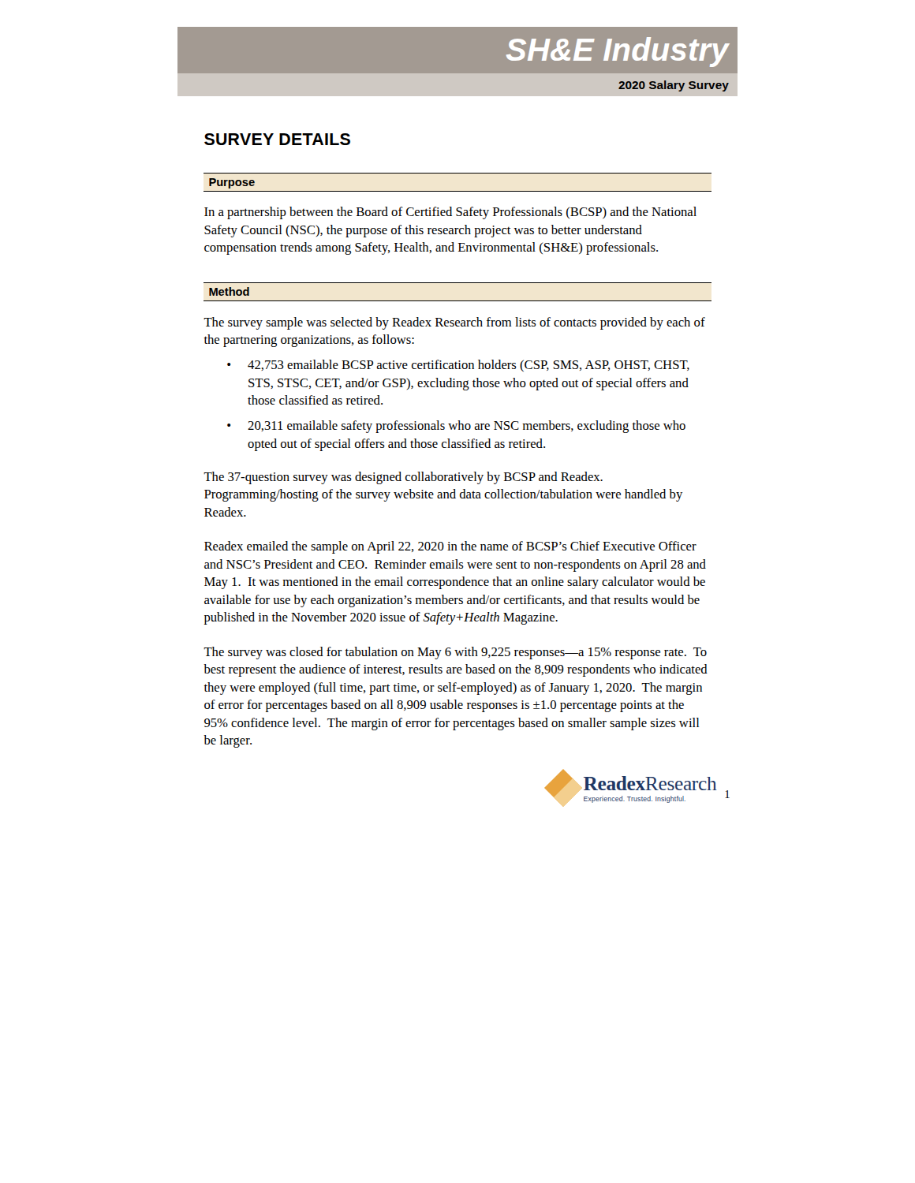SH&E Industry
2020 Salary Survey
SURVEY DETAILS
Purpose
In a partnership between the Board of Certified Safety Professionals (BCSP) and the National Safety Council (NSC), the purpose of this research project was to better understand compensation trends among Safety, Health, and Environmental (SH&E) professionals.
Method
The survey sample was selected by Readex Research from lists of contacts provided by each of the partnering organizations, as follows:
42,753 emailable BCSP active certification holders (CSP, SMS, ASP, OHST, CHST, STS, STSC, CET, and/or GSP), excluding those who opted out of special offers and those classified as retired.
20,311 emailable safety professionals who are NSC members, excluding those who opted out of special offers and those classified as retired.
The 37-question survey was designed collaboratively by BCSP and Readex. Programming/hosting of the survey website and data collection/tabulation were handled by Readex.
Readex emailed the sample on April 22, 2020 in the name of BCSP’s Chief Executive Officer and NSC’s President and CEO. Reminder emails were sent to non-respondents on April 28 and May 1. It was mentioned in the email correspondence that an online salary calculator would be available for use by each organization’s members and/or certificants, and that results would be published in the November 2020 issue of Safety+Health Magazine.
The survey was closed for tabulation on May 6 with 9,225 responses—a 15% response rate. To best represent the audience of interest, results are based on the 8,909 respondents who indicated they were employed (full time, part time, or self-employed) as of January 1, 2020. The margin of error for percentages based on all 8,909 usable responses is ±1.0 percentage points at the 95% confidence level. The margin of error for percentages based on smaller sample sizes will be larger.
Readex Research
Experienced. Trusted. Insightful.
1